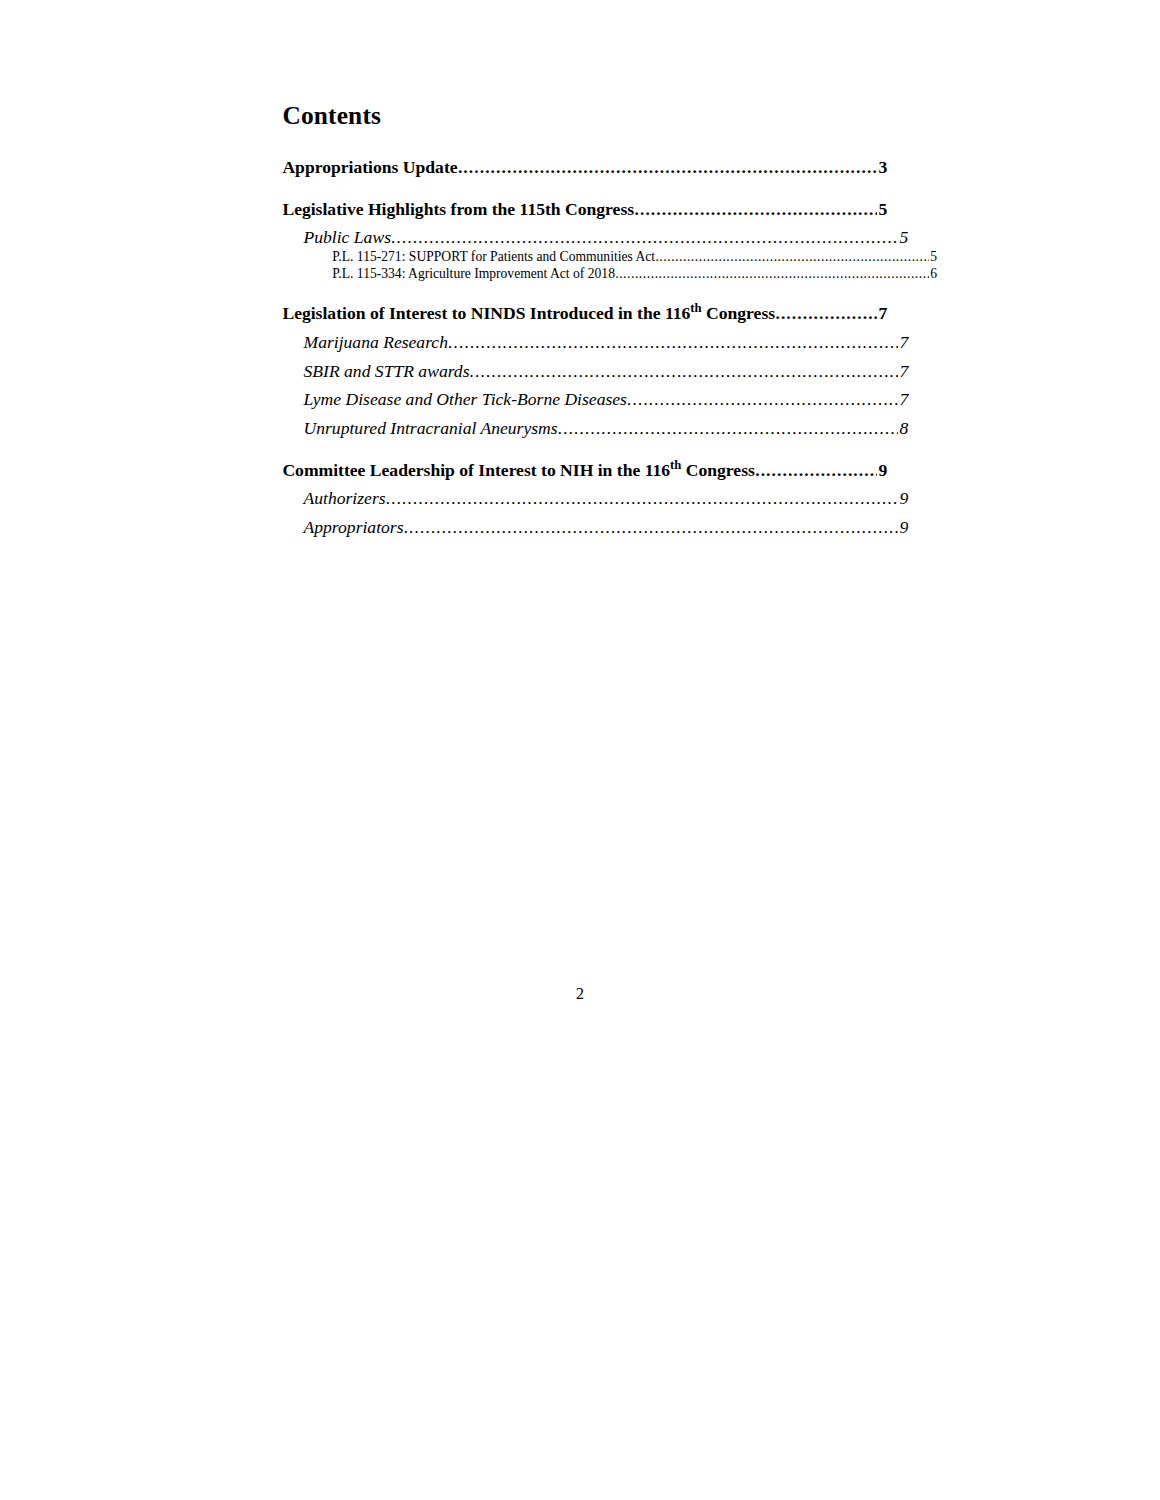Contents
Appropriations Update .................................................................................................................. 3
Legislative Highlights from the 115th Congress ....................................................................... 5
Public Laws ................................................................................................................. 5
P.L. 115-271: SUPPORT for Patients and Communities Act ............................................................................ 5
P.L. 115-334: Agriculture Improvement Act of 2018 ......................................................................................... 6
Legislation of Interest to NINDS Introduced in the 116th Congress ........................................ 7
Marijuana Research .................................................................................................. 7
SBIR and STTR awards ............................................................................................. 7
Lyme Disease and Other Tick-Borne Diseases .......................................................................... 7
Unruptured Intracranial Aneurysms ......................................................................................... 8
Committee Leadership of Interest to NIH in the 116th Congress ........................................... 9
Authorizers ................................................................................................................. 9
Appropriators .............................................................................................................. 9
2